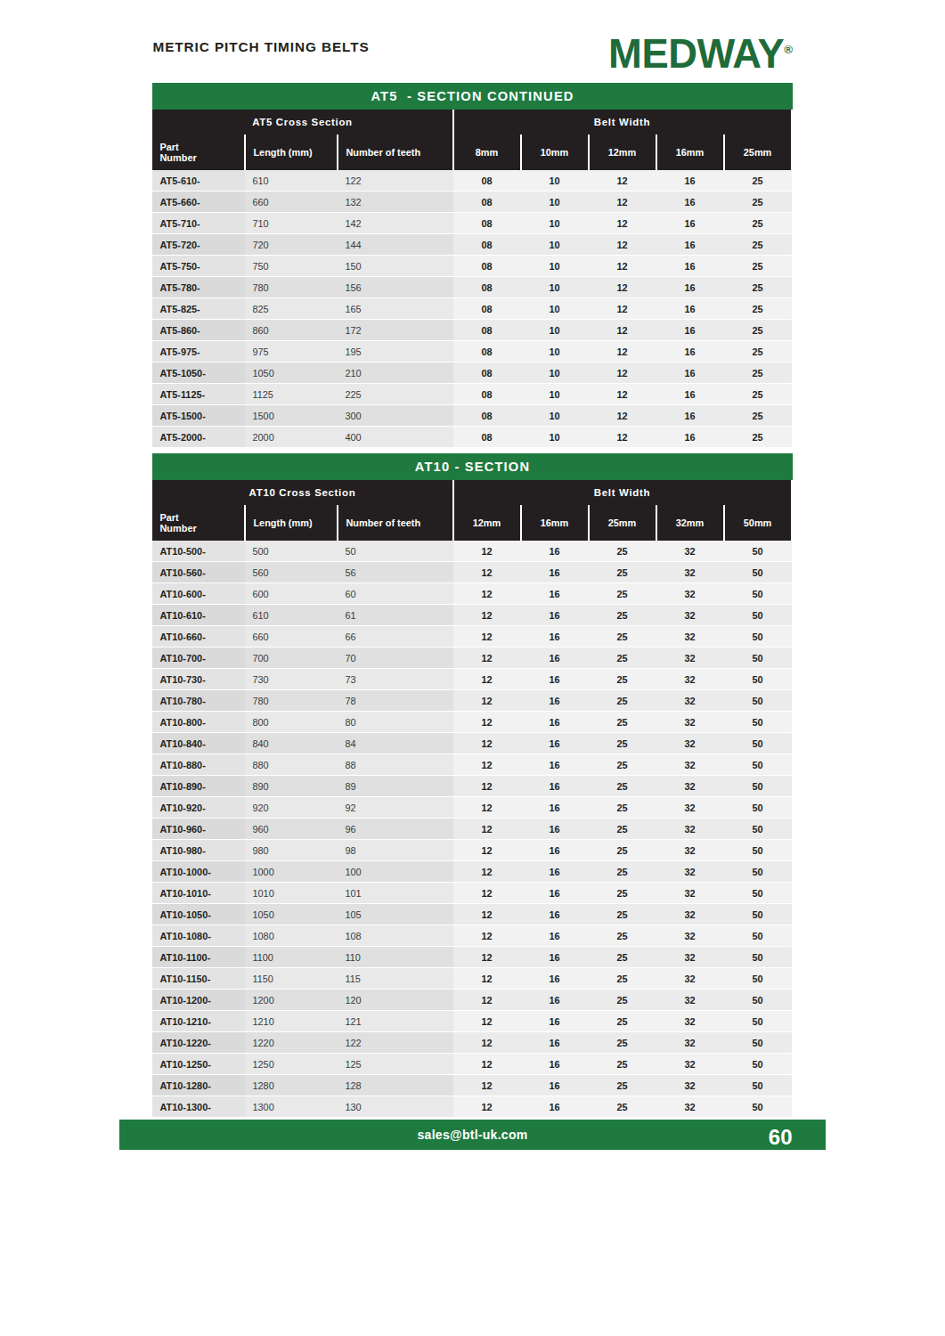Metric Pitch Timing Belts
MEDWAY®
AT5 - Section Continued
| AT5 Cross Section | Belt Width |
| --- | --- |
| Part Number | Length (mm) | Number of teeth | 8mm | 10mm | 12mm | 16mm | 25mm |
| AT5-610- | 610 | 122 | 08 | 10 | 12 | 16 | 25 |
| AT5-660- | 660 | 132 | 08 | 10 | 12 | 16 | 25 |
| AT5-710- | 710 | 142 | 08 | 10 | 12 | 16 | 25 |
| AT5-720- | 720 | 144 | 08 | 10 | 12 | 16 | 25 |
| AT5-750- | 750 | 150 | 08 | 10 | 12 | 16 | 25 |
| AT5-780- | 780 | 156 | 08 | 10 | 12 | 16 | 25 |
| AT5-825- | 825 | 165 | 08 | 10 | 12 | 16 | 25 |
| AT5-860- | 860 | 172 | 08 | 10 | 12 | 16 | 25 |
| AT5-975- | 975 | 195 | 08 | 10 | 12 | 16 | 25 |
| AT5-1050- | 1050 | 210 | 08 | 10 | 12 | 16 | 25 |
| AT5-1125- | 1125 | 225 | 08 | 10 | 12 | 16 | 25 |
| AT5-1500- | 1500 | 300 | 08 | 10 | 12 | 16 | 25 |
| AT5-2000- | 2000 | 400 | 08 | 10 | 12 | 16 | 25 |
AT10 - Section
| AT10 Cross Section | Belt Width |
| --- | --- |
| Part Number | Length (mm) | Number of teeth | 12mm | 16mm | 25mm | 32mm | 50mm |
| AT10-500- | 500 | 50 | 12 | 16 | 25 | 32 | 50 |
| AT10-560- | 560 | 56 | 12 | 16 | 25 | 32 | 50 |
| AT10-600- | 600 | 60 | 12 | 16 | 25 | 32 | 50 |
| AT10-610- | 610 | 61 | 12 | 16 | 25 | 32 | 50 |
| AT10-660- | 660 | 66 | 12 | 16 | 25 | 32 | 50 |
| AT10-700- | 700 | 70 | 12 | 16 | 25 | 32 | 50 |
| AT10-730- | 730 | 73 | 12 | 16 | 25 | 32 | 50 |
| AT10-780- | 780 | 78 | 12 | 16 | 25 | 32 | 50 |
| AT10-800- | 800 | 80 | 12 | 16 | 25 | 32 | 50 |
| AT10-840- | 840 | 84 | 12 | 16 | 25 | 32 | 50 |
| AT10-880- | 880 | 88 | 12 | 16 | 25 | 32 | 50 |
| AT10-890- | 890 | 89 | 12 | 16 | 25 | 32 | 50 |
| AT10-920- | 920 | 92 | 12 | 16 | 25 | 32 | 50 |
| AT10-960- | 960 | 96 | 12 | 16 | 25 | 32 | 50 |
| AT10-980- | 980 | 98 | 12 | 16 | 25 | 32 | 50 |
| AT10-1000- | 1000 | 100 | 12 | 16 | 25 | 32 | 50 |
| AT10-1010- | 1010 | 101 | 12 | 16 | 25 | 32 | 50 |
| AT10-1050- | 1050 | 105 | 12 | 16 | 25 | 32 | 50 |
| AT10-1080- | 1080 | 108 | 12 | 16 | 25 | 32 | 50 |
| AT10-1100- | 1100 | 110 | 12 | 16 | 25 | 32 | 50 |
| AT10-1150- | 1150 | 115 | 12 | 16 | 25 | 32 | 50 |
| AT10-1200- | 1200 | 120 | 12 | 16 | 25 | 32 | 50 |
| AT10-1210- | 1210 | 121 | 12 | 16 | 25 | 32 | 50 |
| AT10-1220- | 1220 | 122 | 12 | 16 | 25 | 32 | 50 |
| AT10-1250- | 1250 | 125 | 12 | 16 | 25 | 32 | 50 |
| AT10-1280- | 1280 | 128 | 12 | 16 | 25 | 32 | 50 |
| AT10-1300- | 1300 | 130 | 12 | 16 | 25 | 32 | 50 |
sales@btl-uk.com
60